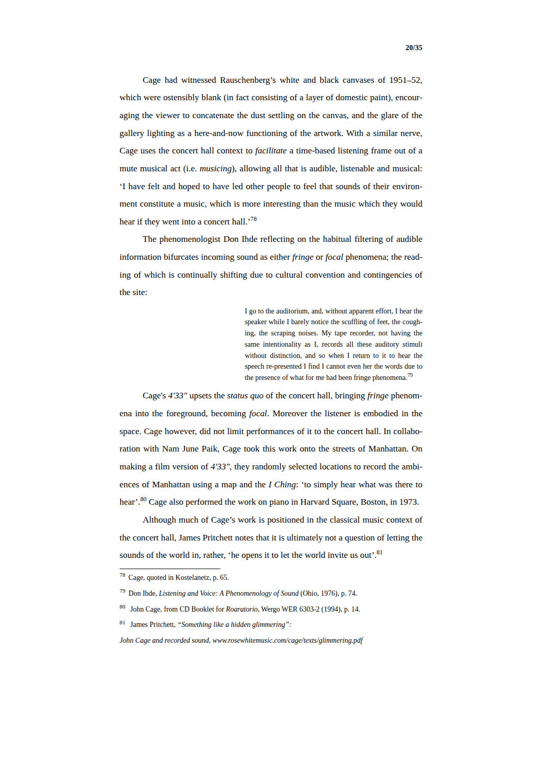20/35
Cage had witnessed Rauschenberg’s white and black canvases of 1951–52, which were ostensibly blank (in fact consisting of a layer of domestic paint), encouraging the viewer to concatenate the dust settling on the canvas, and the glare of the gallery lighting as a here-and-now functioning of the artwork. With a similar nerve, Cage uses the concert hall context to facilitate a time-based listening frame out of a mute musical act (i.e. musicing), allowing all that is audible, listenable and musical: ‘I have felt and hoped to have led other people to feel that sounds of their environment constitute a music, which is more interesting than the music which they would hear if they went into a concert hall.’78
The phenomenologist Don Ihde reflecting on the habitual filtering of audible information bifurcates incoming sound as either fringe or focal phenomena; the reading of which is continually shifting due to cultural convention and contingencies of the site:
I go to the auditorium, and, without apparent effort, I hear the speaker while I barely notice the scuffling of feet, the coughing, the scraping noises. My tape recorder, not having the same intentionality as I, records all these auditory stimuli without distinction, and so when I return to it to hear the speech re-presented I find I cannot even her the words due to the presence of what for me had been fringe phenomena.79
Cage's 4′33″ upsets the status quo of the concert hall, bringing fringe phenomena into the foreground, becoming focal. Moreover the listener is embodied in the space. Cage however, did not limit performances of it to the concert hall. In collaboration with Nam June Paik, Cage took this work onto the streets of Manhattan. On making a film version of 4′33″, they randomly selected locations to record the ambiences of Manhattan using a map and the I Ching: ‘to simply hear what was there to hear’.80 Cage also performed the work on piano in Harvard Square, Boston, in 1973.
Although much of Cage’s work is positioned in the classical music context of the concert hall, James Pritchett notes that it is ultimately not a question of letting the sounds of the world in, rather, ‘he opens it to let the world invite us out’.81
78 Cage, quoted in Kostelanetz, p. 65.
79 Don Ihde, Listening and Voice: A Phenomenology of Sound (Ohio, 1976), p. 74.
80 John Cage, from CD Booklet for Roaratorio, Wergo WER 6303-2 (1994), p. 14.
81 James Pritchett, “Something like a hidden glimmering”:
John Cage and recorded sound, www.rosewhitemusic.com/cage/texts/glimmering.pdf